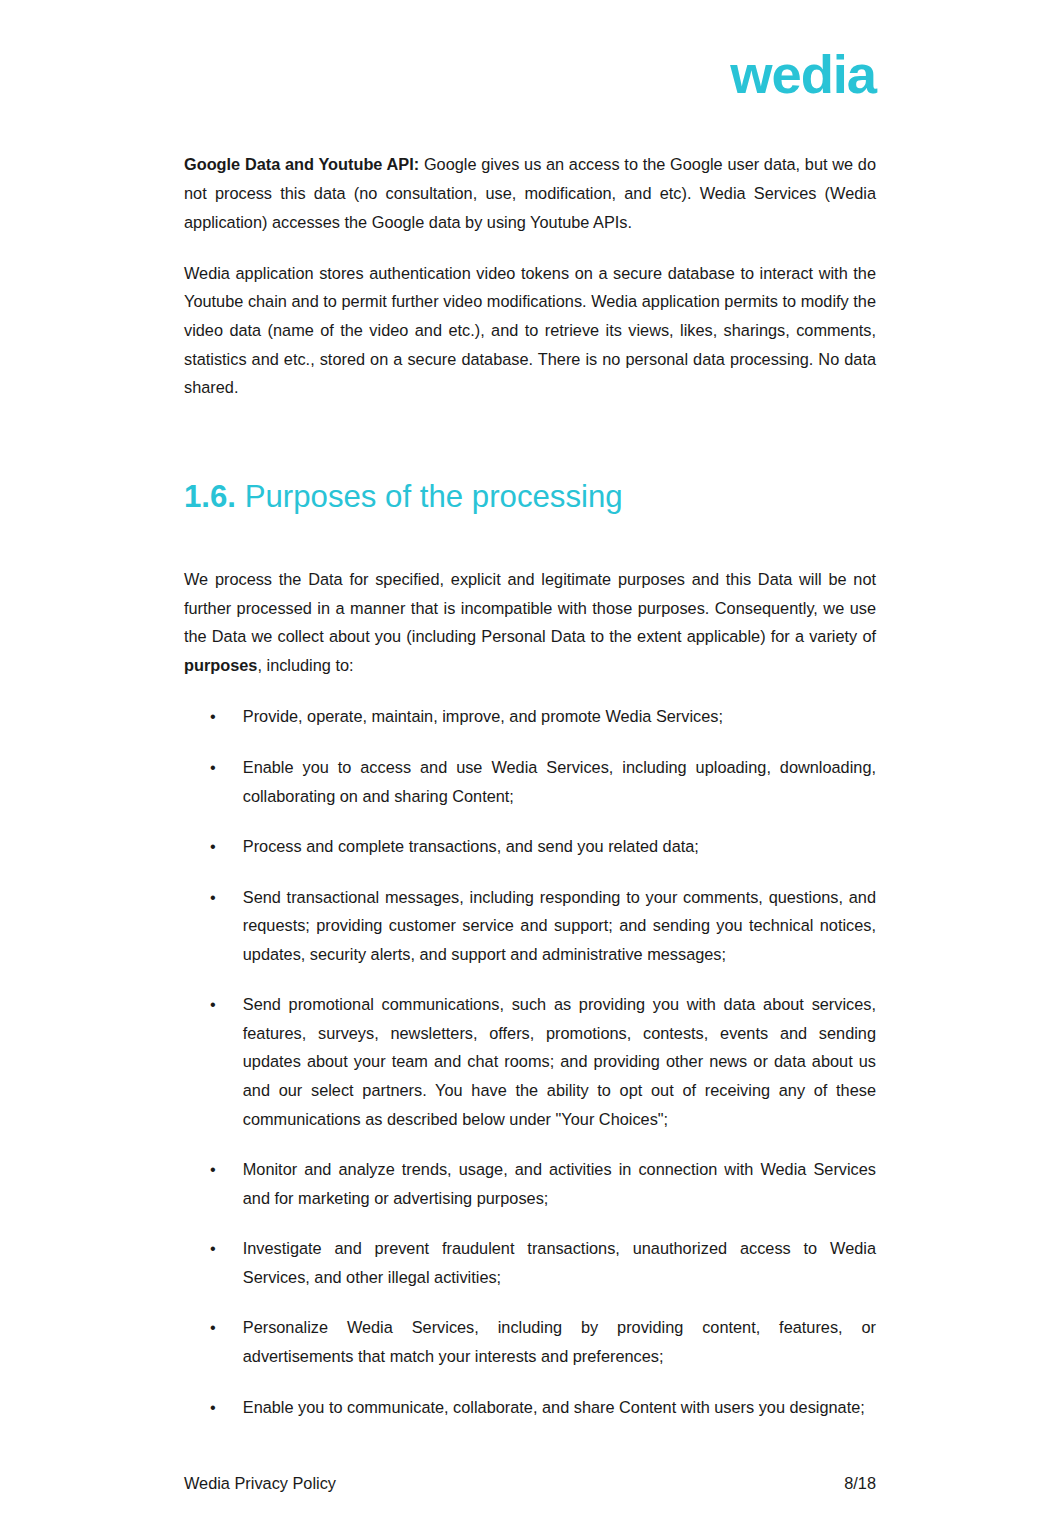wedia
Google Data and Youtube API: Google gives us an access to the Google user data, but we do not process this data (no consultation, use, modification, and etc). Wedia Services (Wedia application) accesses the Google data by using Youtube APIs.
Wedia application stores authentication video tokens on a secure database to interact with the Youtube chain and to permit further video modifications. Wedia application permits to modify the video data (name of the video and etc.), and to retrieve its views, likes, sharings, comments, statistics and etc., stored on a secure database. There is no personal data processing. No data shared.
1.6. Purposes of the processing
We process the Data for specified, explicit and legitimate purposes and this Data will be not further processed in a manner that is incompatible with those purposes. Consequently, we use the Data we collect about you (including Personal Data to the extent applicable) for a variety of purposes, including to:
Provide, operate, maintain, improve, and promote Wedia Services;
Enable you to access and use Wedia Services, including uploading, downloading, collaborating on and sharing Content;
Process and complete transactions, and send you related data;
Send transactional messages, including responding to your comments, questions, and requests; providing customer service and support; and sending you technical notices, updates, security alerts, and support and administrative messages;
Send promotional communications, such as providing you with data about services, features, surveys, newsletters, offers, promotions, contests, events and sending updates about your team and chat rooms; and providing other news or data about us and our select partners. You have the ability to opt out of receiving any of these communications as described below under "Your Choices";
Monitor and analyze trends, usage, and activities in connection with Wedia Services and for marketing or advertising purposes;
Investigate and prevent fraudulent transactions, unauthorized access to Wedia Services, and other illegal activities;
Personalize Wedia Services, including by providing content, features, or advertisements that match your interests and preferences;
Enable you to communicate, collaborate, and share Content with users you designate;
Wedia Privacy Policy 8/18